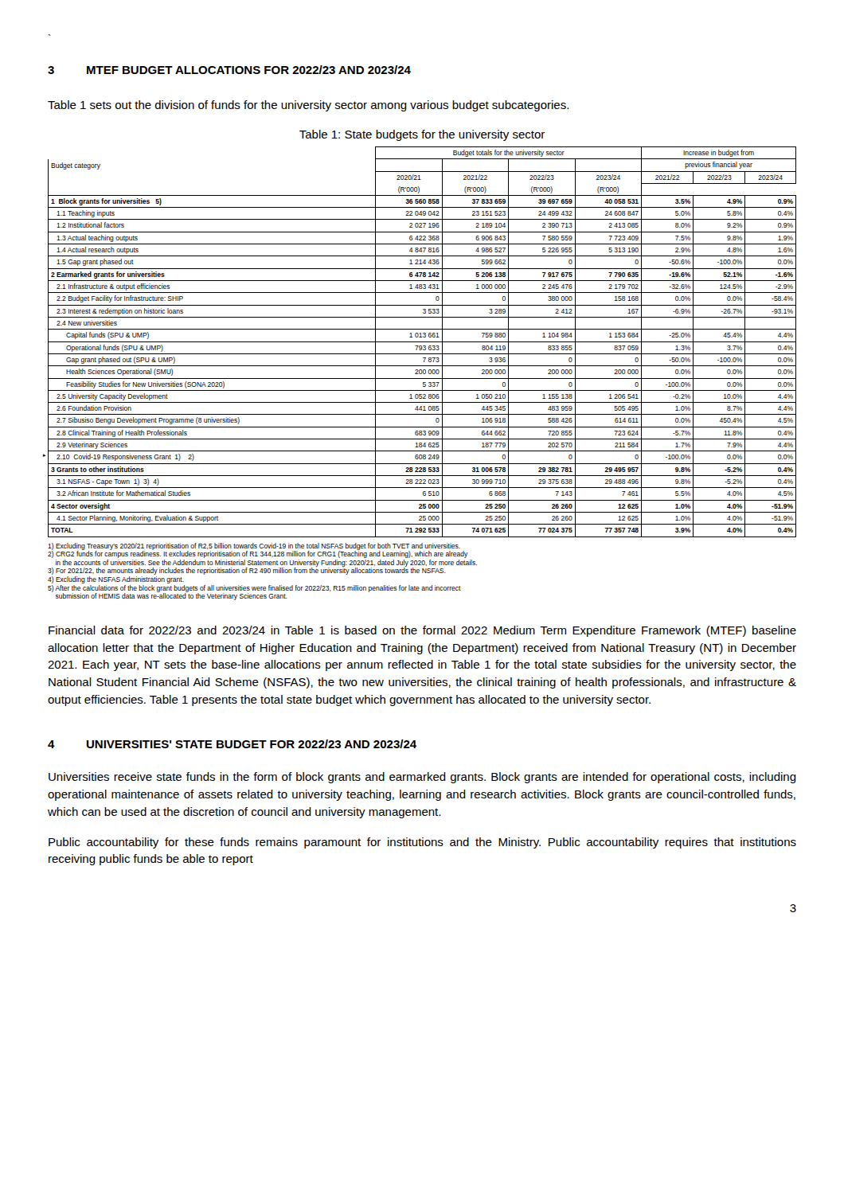`
3 MTEF BUDGET ALLOCATIONS FOR 2022/23 AND 2023/24
Table 1 sets out the division of funds for the university sector among various budget subcategories.
Table 1: State budgets for the university sector
| | Budget totals for the university sector | Increase in budget from |
| Budget category | | | | | previous financial year |
| | 2020/21 | 2021/22 | 2022/23 | 2023/24 | 2021/22 | 2022/23 | 2023/24 |
| | (R'000) | (R'000) | (R'000) | (R'000) | | | |
| 1 Block grants for universities 5) | 36 560 858 | 37 833 659 | 39 697 659 | 40 058 531 | 3.5% | 4.9% | 0.9% |
| 1.1 Teaching inputs | 22 049 042 | 23 151 523 | 24 499 432 | 24 608 847 | 5.0% | 5.8% | 0.4% |
| 1.2 Institutional factors | 2 027 196 | 2 189 104 | 2 390 713 | 2 413 085 | 8.0% | 9.2% | 0.9% |
| 1.3 Actual teaching outputs | 6 422 368 | 6 906 843 | 7 580 559 | 7 723 409 | 7.5% | 9.8% | 1.9% |
| 1.4 Actual research outputs | 4 847 816 | 4 986 527 | 5 226 955 | 5 313 190 | 2.9% | 4.8% | 1.6% |
| 1.5 Gap grant phased out | 1 214 436 | 599 662 | 0 | 0 | -50.6% | -100.0% | 0.0% |
| 2 Earmarked grants for universities | 6 478 142 | 5 206 138 | 7 917 675 | 7 790 635 | -19.6% | 52.1% | -1.6% |
| 2.1 Infrastructure & output efficiencies | 1 483 431 | 1 000 000 | 2 245 476 | 2 179 702 | -32.6% | 124.5% | -2.9% |
| 2.2 Budget Facility for Infrastructure: SHIP | 0 | 0 | 380 000 | 158 168 | 0.0% | 0.0% | -58.4% |
| 2.3 Interest & redemption on historic loans | 3 533 | 3 289 | 2 412 | 167 | -6.9% | -26.7% | -93.1% |
| 2.4 New universities | | | | | | | |
| Capital funds (SPU & UMP) | 1 013 661 | 759 880 | 1 104 984 | 1 153 684 | -25.0% | 45.4% | 4.4% |
| Operational funds (SPU & UMP) | 793 633 | 804 119 | 833 855 | 837 059 | 1.3% | 3.7% | 0.4% |
| Gap grant phased out (SPU & UMP) | 7 873 | 3 936 | 0 | 0 | -50.0% | -100.0% | 0.0% |
| Health Sciences Operational (SMU) | 200 000 | 200 000 | 200 000 | 200 000 | 0.0% | 0.0% | 0.0% |
| Feasibility Studies for New Universities (SONA 2020) | 5 337 | 0 | 0 | 0 | -100.0% | 0.0% | 0.0% |
| 2.5 University Capacity Development | 1 052 806 | 1 050 210 | 1 155 138 | 1 206 541 | -0.2% | 10.0% | 4.4% |
| 2.6 Foundation Provision | 441 085 | 445 345 | 483 959 | 505 495 | 1.0% | 8.7% | 4.4% |
| 2.7 Sibusiso Bengu Development Programme (8 universities) | 0 | 106 918 | 588 426 | 614 611 | 0.0% | 450.4% | 4.5% |
| 2.8 Clinical Training of Health Professionals | 683 909 | 644 662 | 720 855 | 723 624 | -5.7% | 11.8% | 0.4% |
| 2.9 Veterinary Sciences | 184 625 | 187 779 | 202 570 | 211 584 | 1.7% | 7.9% | 4.4% |
| 2.10 Covid-19 Responsiveness Grant 1) 2) | 608 249 | 0 | 0 | 0 | -100.0% | 0.0% | 0.0% |
| 3 Grants to other institutions | 28 228 533 | 31 006 578 | 29 382 781 | 29 495 957 | 9.8% | -5.2% | 0.4% |
| 3.1 NSFAS - Cape Town 1) 3) 4) | 28 222 023 | 30 999 710 | 29 375 638 | 29 488 496 | 9.8% | -5.2% | 0.4% |
| 3.2 African Institute for Mathematical Studies | 6 510 | 6 868 | 7 143 | 7 461 | 5.5% | 4.0% | 4.5% |
| 4 Sector oversight | 25 000 | 25 250 | 26 260 | 12 625 | 1.0% | 4.0% | -51.9% |
| 4.1 Sector Planning, Monitoring, Evaluation & Support | 25 000 | 25 250 | 26 260 | 12 625 | 1.0% | 4.0% | -51.9% |
| TOTAL | 71 292 533 | 74 071 625 | 77 024 375 | 77 357 748 | 3.9% | 4.0% | 0.4% |
1) Excluding Treasury's 2020/21 reprioritisation of R2,5 billion towards Covid-19 in the total NSFAS budget for both TVET and universities.
2) CRG2 funds for campus readiness. It excludes reprioritisation of R1 344,128 million for CRG1 (Teaching and Learning), which are already
in the accounts of universities. See the Addendum to Ministerial Statement on University Funding: 2020/21, dated July 2020, for more details.
3) For 2021/22, the amounts already includes the reprioritisation of R2 490 million from the university allocations towards the NSFAS.
4) Excluding the NSFAS Administration grant.
5) After the calculations of the block grant budgets of all universities were finalised for 2022/23, R15 million penalities for late and incorrect
submission of HEMIS data was re-allocated to the Veterinary Sciences Grant.
Financial data for 2022/23 and 2023/24 in Table 1 is based on the formal 2022 Medium Term Expenditure Framework (MTEF) baseline allocation letter that the Department of Higher Education and Training (the Department) received from National Treasury (NT) in December 2021. Each year, NT sets the base-line allocations per annum reflected in Table 1 for the total state subsidies for the university sector, the National Student Financial Aid Scheme (NSFAS), the two new universities, the clinical training of health professionals, and infrastructure & output efficiencies. Table 1 presents the total state budget which government has allocated to the university sector.
4 UNIVERSITIES' STATE BUDGET FOR 2022/23 AND 2023/24
Universities receive state funds in the form of block grants and earmarked grants. Block grants are intended for operational costs, including operational maintenance of assets related to university teaching, learning and research activities. Block grants are council-controlled funds, which can be used at the discretion of council and university management.
Public accountability for these funds remains paramount for institutions and the Ministry. Public accountability requires that institutions receiving public funds be able to report
3